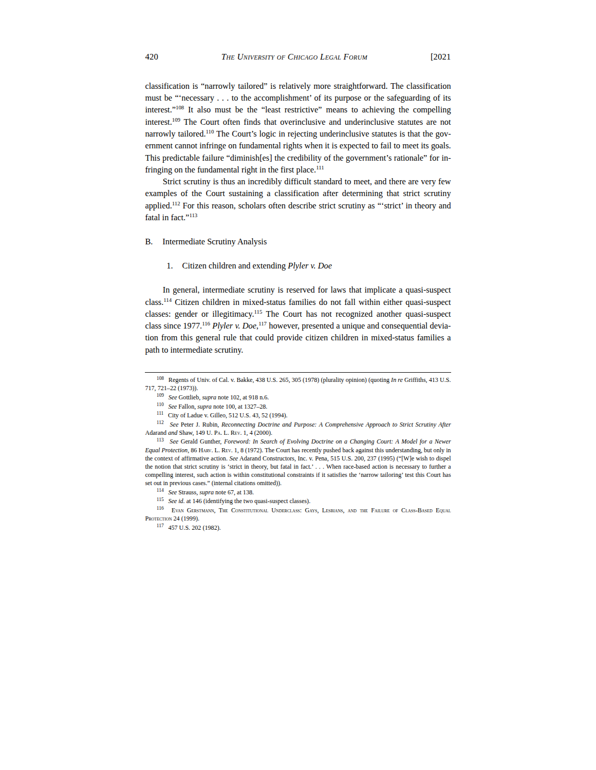420 The University of Chicago Legal Forum [2021
classification is “narrowly tailored” is relatively more straightforward. The classification must be “‘necessary . . . to the accomplishment’ of its purpose or the safeguarding of its interest.”108 It also must be the “least restrictive” means to achieving the compelling interest.109 The Court often finds that overinclusive and underinclusive statutes are not narrowly tailored.110 The Court’s logic in rejecting underinclusive statutes is that the government cannot infringe on fundamental rights when it is expected to fail to meet its goals. This predictable failure “diminish[es] the credibility of the government’s rationale” for infringing on the fundamental right in the first place.111
Strict scrutiny is thus an incredibly difficult standard to meet, and there are very few examples of the Court sustaining a classification after determining that strict scrutiny applied.112 For this reason, scholars often describe strict scrutiny as “‘strict’ in theory and fatal in fact.”113
B. Intermediate Scrutiny Analysis
1. Citizen children and extending Plyler v. Doe
In general, intermediate scrutiny is reserved for laws that implicate a quasi-suspect class.114 Citizen children in mixed-status families do not fall within either quasi-suspect classes: gender or illegitimacy.115 The Court has not recognized another quasi-suspect class since 1977.116 Plyler v. Doe,117 however, presented a unique and consequential deviation from this general rule that could provide citizen children in mixed-status families a path to intermediate scrutiny.
108 Regents of Univ. of Cal. v. Bakke, 438 U.S. 265, 305 (1978) (plurality opinion) (quoting In re Griffiths, 413 U.S. 717, 721–22 (1973)).
109 See Gottlieb, supra note 102, at 918 n.6.
110 See Fallon, supra note 100, at 1327–28.
111 City of Ladue v. Gilleo, 512 U.S. 43, 52 (1994).
112 See Peter J. Rubin, Reconnecting Doctrine and Purpose: A Comprehensive Approach to Strict Scrutiny After Adarand and Shaw, 149 U. Pa. L. Rev. 1, 4 (2000).
113 See Gerald Gunther, Foreword: In Search of Evolving Doctrine on a Changing Court: A Model for a Newer Equal Protection, 86 Harv. L. Rev. 1, 8 (1972). The Court has recently pushed back against this understanding, but only in the context of affirmative action. See Adarand Constructors, Inc. v. Pena, 515 U.S. 200, 237 (1995) (“[W]e wish to dispel the notion that strict scrutiny is ‘strict in theory, but fatal in fact.’ . . . When race-based action is necessary to further a compelling interest, such action is within constitutional constraints if it satisfies the ‘narrow tailoring’ test this Court has set out in previous cases.” (internal citations omitted)).
114 See Strauss, supra note 67, at 138.
115 See id. at 146 (identifying the two quasi-suspect classes).
116 Evan Gerstmann, The Constitutional Underclass: Gays, Lesbians, and the Failure of Class-Based Equal Protection 24 (1999).
117 457 U.S. 202 (1982).